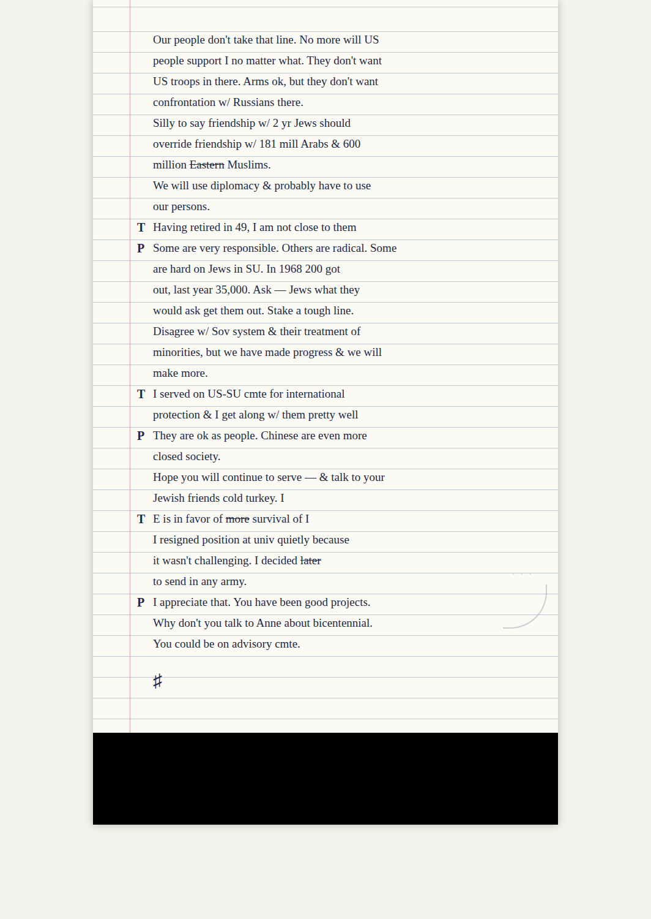Our people don't take that line. No more will US
people support I no matter what. They don't want
US troops in there. Arms ok, but they don't want
confrontation w/ Russians there.
Silly to say friendship w/ 2 yr Jews should
override friendship w/ 181 mill Arabs & 600
million Eastern Muslims.
We will use diplomacy & probably have to use
our persons.
THaving retired in 49, I am not close to them
PSome are very responsible. Others are radical. Some
are hard on Jews in SU. In 1968 200 got
out, last year 35,000. Ask — Jews what they
would ask get them out. Stake a tough line.
Disagree w/ Sov system & their treatment of
minorities, but we have made progress & we will
make more.
TI served on US-SU cmte for international
protection & I get along w/ them pretty well
PThey are ok as people. Chinese are even more
closed society.
Hope you will continue to serve — & talk to your
Jewish friends cold turkey. I
TE is in favor of more survival of I
I resigned position at univ quietly because
it wasn't challenging. I decided later
to send in any army.
PI appreciate that. You have been good projects.
Why don't you talk to Anne about bicentennial.
You could be on advisory cmte.
♯
· · ·